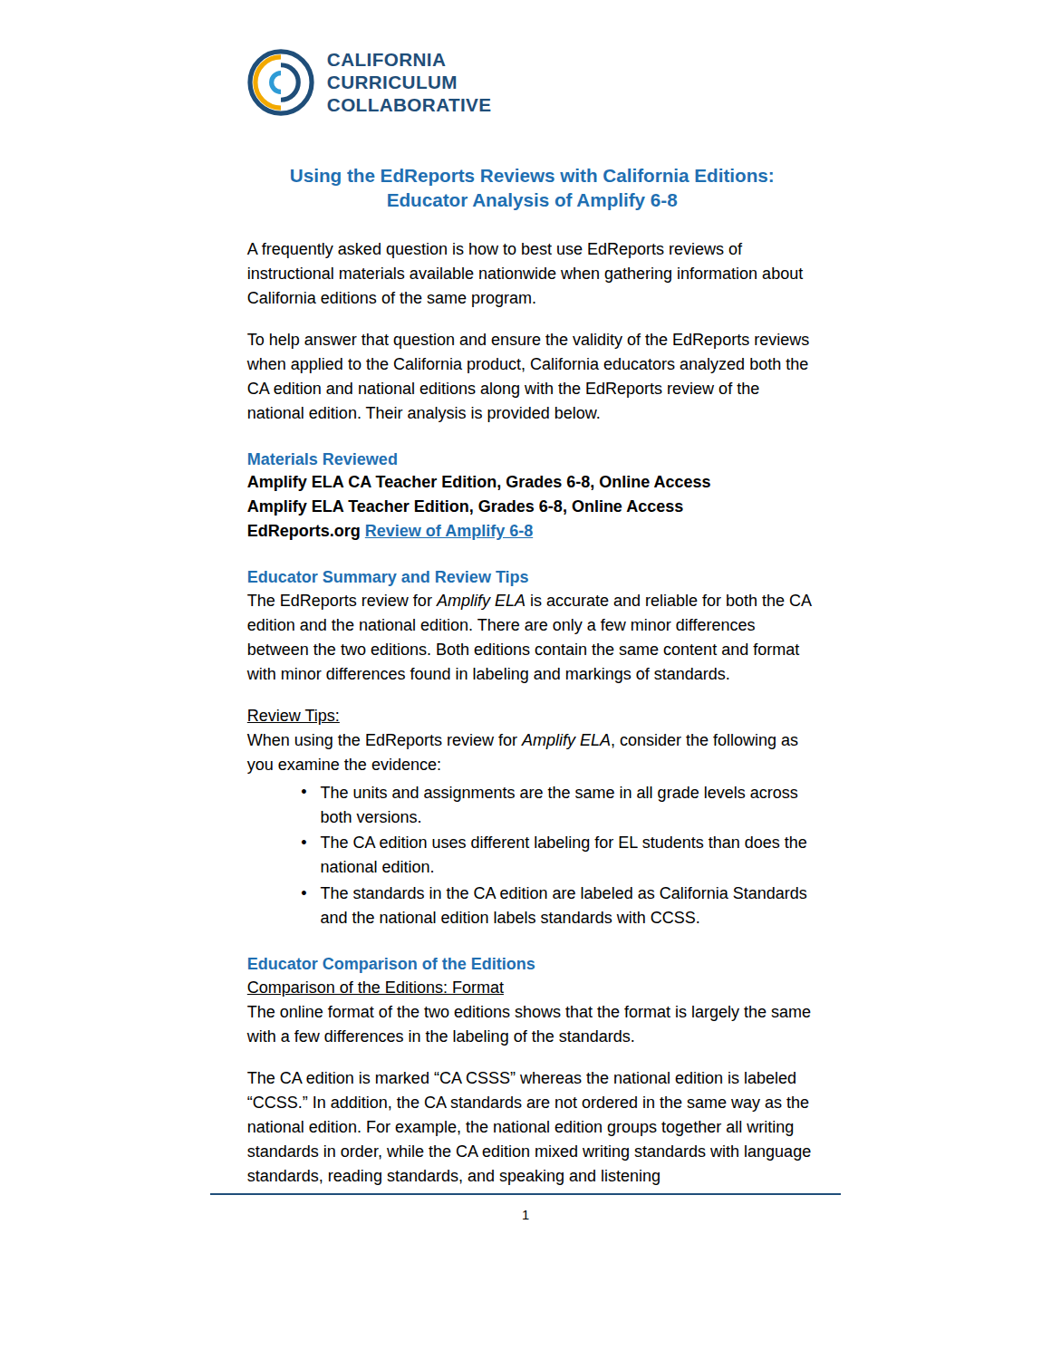California
Curriculum
Collaborative
Using the EdReports Reviews with California Editions:
Educator Analysis of Amplify 6-8
A frequently asked question is how to best use EdReports reviews of instructional materials available nationwide when gathering information about California editions of the same program.
To help answer that question and ensure the validity of the EdReports reviews when applied to the California product, California educators analyzed both the CA edition and national editions along with the EdReports review of the national edition. Their analysis is provided below.
Materials Reviewed
Amplify ELA CA Teacher Edition, Grades 6-8, Online Access
Amplify ELA Teacher Edition, Grades 6-8, Online Access
EdReports.org Review of Amplify 6-8
Educator Summary and Review Tips
The EdReports review for Amplify ELA is accurate and reliable for both the CA edition and the national edition. There are only a few minor differences between the two editions. Both editions contain the same content and format with minor differences found in labeling and markings of standards.
Review Tips:
When using the EdReports review for Amplify ELA, consider the following as you examine the evidence:
The units and assignments are the same in all grade levels across both versions.
The CA edition uses different labeling for EL students than does the national edition.
The standards in the CA edition are labeled as California Standards and the national edition labels standards with CCSS.
Educator Comparison of the Editions
Comparison of the Editions: Format
The online format of the two editions shows that the format is largely the same with a few differences in the labeling of the standards.
The CA edition is marked “CA CSSS” whereas the national edition is labeled “CCSS.” In addition, the CA standards are not ordered in the same way as the national edition. For example, the national edition groups together all writing standards in order, while the CA edition mixed writing standards with language standards, reading standards, and speaking and listening
1